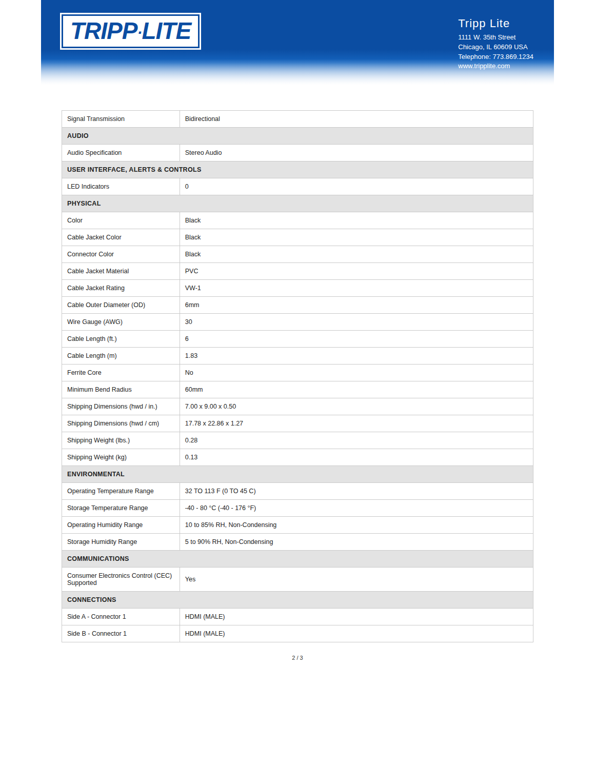TRIPP·LITE
Tripp Lite
1111 W. 35th Street
Chicago, IL 60609 USA
Telephone: 773.869.1234
www.tripplite.com
| Signal Transmission | Bidirectional |
| AUDIO |
| Audio Specification | Stereo Audio |
| USER INTERFACE, ALERTS & CONTROLS |
| LED Indicators | 0 |
| PHYSICAL |
| Color | Black |
| Cable Jacket Color | Black |
| Connector Color | Black |
| Cable Jacket Material | PVC |
| Cable Jacket Rating | VW-1 |
| Cable Outer Diameter (OD) | 6mm |
| Wire Gauge (AWG) | 30 |
| Cable Length (ft.) | 6 |
| Cable Length (m) | 1.83 |
| Ferrite Core | No |
| Minimum Bend Radius | 60mm |
| Shipping Dimensions (hwd / in.) | 7.00 x 9.00 x 0.50 |
| Shipping Dimensions (hwd / cm) | 17.78 x 22.86 x 1.27 |
| Shipping Weight (lbs.) | 0.28 |
| Shipping Weight (kg) | 0.13 |
| ENVIRONMENTAL |
| Operating Temperature Range | 32 TO 113 F (0 TO 45 C) |
| Storage Temperature Range | -40 - 80 °C (-40 - 176 °F) |
| Operating Humidity Range | 10 to 85% RH, Non-Condensing |
| Storage Humidity Range | 5 to 90% RH, Non-Condensing |
| COMMUNICATIONS |
| Consumer Electronics Control (CEC) Supported | Yes |
| CONNECTIONS |
| Side A - Connector 1 | HDMI (MALE) |
| Side B - Connector 1 | HDMI (MALE) |
2 / 3